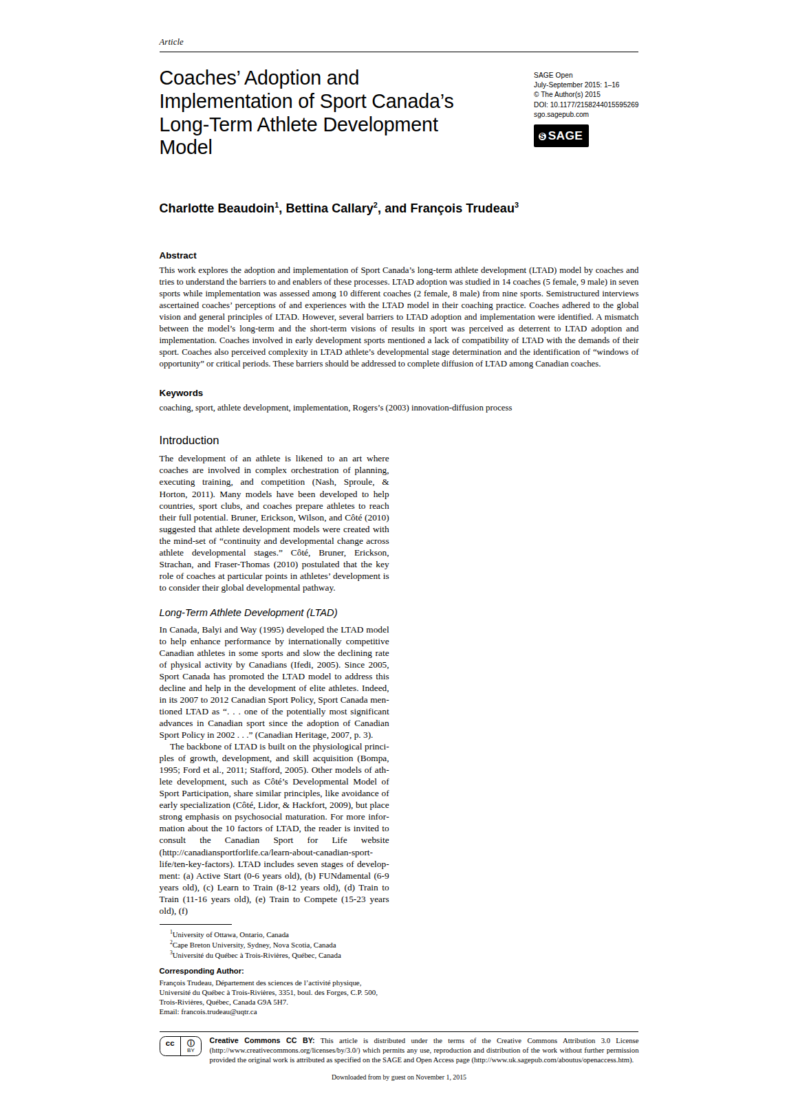Article
Coaches’ Adoption and Implementation of Sport Canada’s Long-Term Athlete Development Model
SAGE Open
July-September 2015: 1–16
© The Author(s) 2015
DOI: 10.1177/2158244015595269
sgo.sagepub.com
SSAGE
Charlotte Beaudoin1, Bettina Callary2, and François Trudeau3
Abstract
This work explores the adoption and implementation of Sport Canada’s long-term athlete development (LTAD) model by coaches and tries to understand the barriers to and enablers of these processes. LTAD adoption was studied in 14 coaches (5 female, 9 male) in seven sports while implementation was assessed among 10 different coaches (2 female, 8 male) from nine sports. Semistructured interviews ascertained coaches’ perceptions of and experiences with the LTAD model in their coaching practice. Coaches adhered to the global vision and general principles of LTAD. However, several barriers to LTAD adoption and implementation were identified. A mismatch between the model’s long-term and the short-term visions of results in sport was perceived as deterrent to LTAD adoption and implementation. Coaches involved in early development sports mentioned a lack of compatibility of LTAD with the demands of their sport. Coaches also perceived complexity in LTAD athlete’s developmental stage determination and the identification of “windows of opportunity” or critical periods. These barriers should be addressed to complete diffusion of LTAD among Canadian coaches.
Keywords
coaching, sport, athlete development, implementation, Rogers’s (2003) innovation-diffusion process
Introduction
The development of an athlete is likened to an art where coaches are involved in complex orchestration of planning, executing training, and competition (Nash, Sproule, & Horton, 2011). Many models have been developed to help countries, sport clubs, and coaches prepare athletes to reach their full potential. Bruner, Erickson, Wilson, and Côté (2010) suggested that athlete development models were created with the mind-set of “continuity and developmental change across athlete developmental stages.” Côté, Bruner, Erickson, Strachan, and Fraser-Thomas (2010) postulated that the key role of coaches at particular points in athletes’ development is to consider their global developmental pathway.
Long-Term Athlete Development (LTAD)
In Canada, Balyi and Way (1995) developed the LTAD model to help enhance performance by internationally competitive Canadian athletes in some sports and slow the declining rate of physical activity by Canadians (Ifedi, 2005). Since 2005, Sport Canada has promoted the LTAD model to address this decline and help in the development of elite athletes. Indeed, in its 2007 to 2012 Canadian Sport Policy, Sport Canada mentioned LTAD as “. . . one of the potentially most significant advances in Canadian sport since the adoption of Canadian Sport Policy in 2002 . . .” (Canadian Heritage, 2007, p. 3).
The backbone of LTAD is built on the physiological principles of growth, development, and skill acquisition (Bompa, 1995; Ford et al., 2011; Stafford, 2005). Other models of athlete development, such as Côté’s Developmental Model of Sport Participation, share similar principles, like avoidance of early specialization (Côté, Lidor, & Hackfort, 2009), but place strong emphasis on psychosocial maturation. For more information about the 10 factors of LTAD, the reader is invited to consult the Canadian Sport for Life website (http://canadiansportforlife.ca/learn-about-canadian-sport-life/ten-key-factors). LTAD includes seven stages of development: (a) Active Start (0-6 years old), (b) FUNdamental (6-9 years old), (c) Learn to Train (8-12 years old), (d) Train to Train (11-16 years old), (e) Train to Compete (15-23 years old), (f)
1University of Ottawa, Ontario, Canada
2Cape Breton University, Sydney, Nova Scotia, Canada
3Université du Québec à Trois-Rivières, Québec, Canada
Corresponding Author: François Trudeau, Département des sciences de l’activité physique, Université du Québec à Trois-Rivières, 3351, boul. des Forges, C.P. 500, Trois-Rivières, Québec, Canada G9A 5H7.
Email: francois.trudeau@uqtr.ca
cc
ⓘBY
Creative Commons CC BY: This article is distributed under the terms of the Creative Commons Attribution 3.0 License (http://www.creativecommons.org/licenses/by/3.0/) which permits any use, reproduction and distribution of the work without further permission provided the original work is attributed as specified on the SAGE and Open Access page (http://www.uk.sagepub.com/aboutus/openaccess.htm).
Downloaded from by guest on November 1, 2015